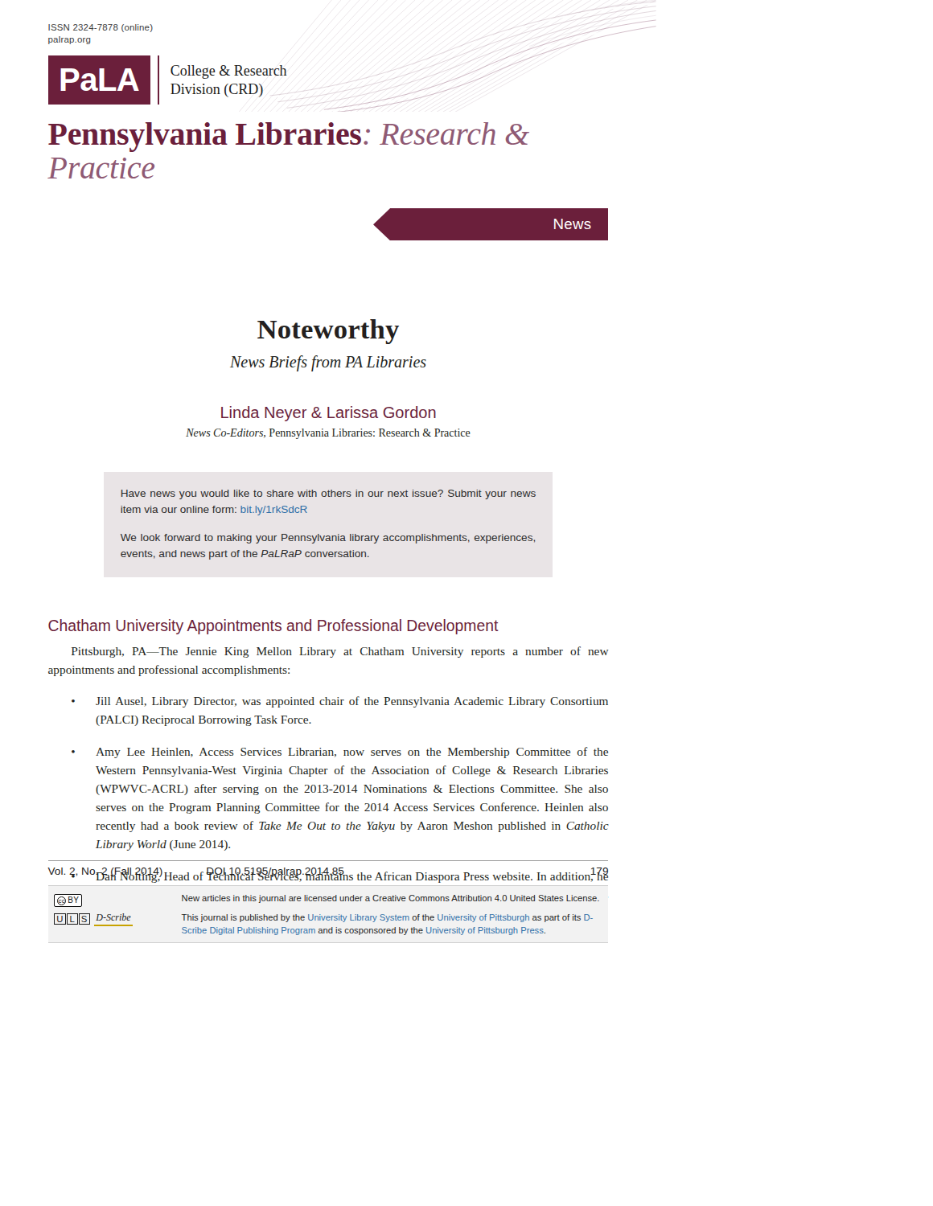ISSN 2324-7878 (online)
palrap.org
PaLA
College & Research
Division (CRD)
Pennsylvania Libraries: Research & Practice
News
Noteworthy
News Briefs from PA Libraries
Linda Neyer & Larissa Gordon
News Co-Editors, Pennsylvania Libraries: Research & Practice
Have news you would like to share with others in our next issue? Submit your news item via our online form: bit.ly/1rkSdcR
We look forward to making your Pennsylvania library accomplishments, experiences, events, and news part of the PaLRaP conversation.
Chatham University Appointments and Professional Development
Pittsburgh, PA—The Jennie King Mellon Library at Chatham University reports a number of new appointments and professional accomplishments:
Jill Ausel, Library Director, was appointed chair of the Pennsylvania Academic Library Consortium (PALCI) Reciprocal Borrowing Task Force.
Amy Lee Heinlen, Access Services Librarian, now serves on the Membership Committee of the Western Pennsylvania-West Virginia Chapter of the Association of College & Research Libraries (WPWVC-ACRL) after serving on the 2013-2014 Nominations & Elections Committee. She also serves on the Program Planning Committee for the 2014 Access Services Conference. Heinlen also recently had a book review of Take Me Out to the Yakyu by Aaron Meshon published in Catholic Library World (June 2014).
Dan Nolting, Head of Technical Services, maintains the African Diaspora Press website. In addition, he serves on the Association of Library Collections & Technical Services (ALCTS) Metadata Standards Committee.
Vol. 2, No. 2 (Fall 2014)
DOI 10.5195/palrap.2014.85
179
cc BY
ULS
D-Scribe
New articles in this journal are licensed under a Creative Commons Attribution 4.0 United States License.
This journal is published by the University Library System of the University of Pittsburgh as part of its D-Scribe Digital Publishing Program and is cosponsored by the University of Pittsburgh Press.